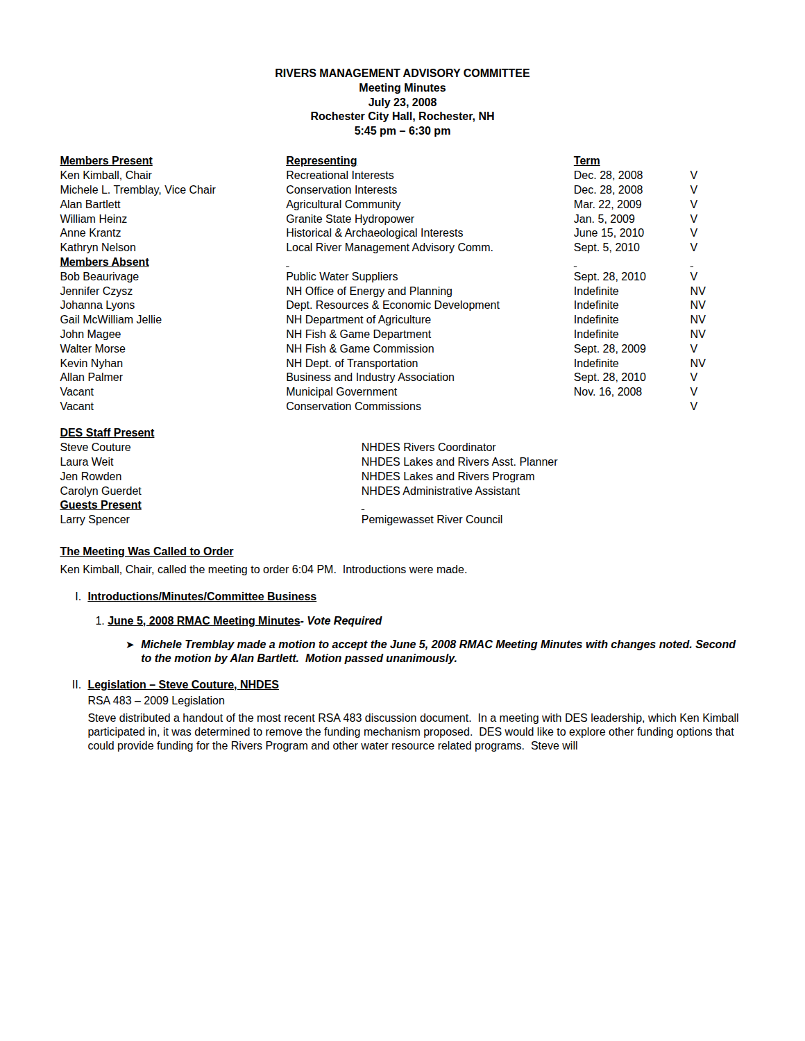RIVERS MANAGEMENT ADVISORY COMMITTEE
Meeting Minutes
July 23, 2008
Rochester City Hall, Rochester, NH
5:45 pm – 6:30 pm
| Members Present | Representing | Term | |
| Ken Kimball, Chair | Recreational Interests | Dec. 28, 2008 | V |
| Michele L. Tremblay, Vice Chair | Conservation Interests | Dec. 28, 2008 | V |
| Alan Bartlett | Agricultural Community | Mar. 22, 2009 | V |
| William Heinz | Granite State Hydropower | Jan. 5, 2009 | V |
| Anne Krantz | Historical & Archaeological Interests | June 15, 2010 | V |
| Kathryn Nelson | Local River Management Advisory Comm. | Sept. 5, 2010 | V |
| Members Absent | | | |
| Bob Beaurivage | Public Water Suppliers | Sept. 28, 2010 | V |
| Jennifer Czysz | NH Office of Energy and Planning | Indefinite | NV |
| Johanna Lyons | Dept. Resources & Economic Development | Indefinite | NV |
| Gail McWilliam Jellie | NH Department of Agriculture | Indefinite | NV |
| John Magee | NH Fish & Game Department | Indefinite | NV |
| Walter Morse | NH Fish & Game Commission | Sept. 28, 2009 | V |
| Kevin Nyhan | NH Dept. of Transportation | Indefinite | NV |
| Allan Palmer | Business and Industry Association | Sept. 28, 2010 | V |
| Vacant | Municipal Government | Nov. 16, 2008 | V |
| Vacant | Conservation Commissions | | V |
| DES Staff Present | |
| Steve Couture | NHDES Rivers Coordinator |
| Laura Weit | NHDES Lakes and Rivers Asst. Planner |
| Jen Rowden | NHDES Lakes and Rivers Program |
| Carolyn Guerdet | NHDES Administrative Assistant |
| Guests Present | |
| Larry Spencer | Pemigewasset River Council |
The Meeting Was Called to Order
Ken Kimball, Chair, called the meeting to order 6:04 PM. Introductions were made.
Introductions/Minutes/Committee Business
June 5, 2008 RMAC Meeting Minutes- Vote Required
Michele Tremblay made a motion to accept the June 5, 2008 RMAC Meeting Minutes with changes noted. Second to the motion by Alan Bartlett. Motion passed unanimously.
Legislation – Steve Couture, NHDES
RSA 483 – 2009 Legislation
Steve distributed a handout of the most recent RSA 483 discussion document. In a meeting with DES leadership, which Ken Kimball participated in, it was determined to remove the funding mechanism proposed. DES would like to explore other funding options that could provide funding for the Rivers Program and other water resource related programs. Steve will